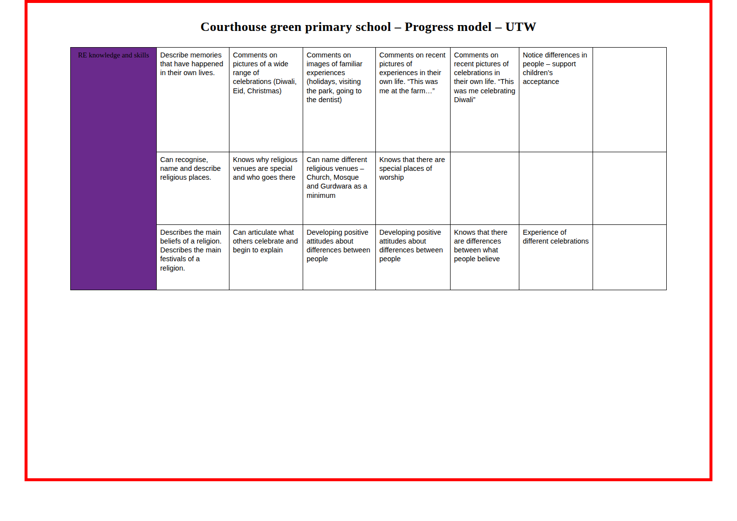Courthouse green primary school – Progress model – UTW
| RE knowledge and skills | Describe memories that have happened in their own lives. | Comments on pictures of a wide range of celebrations (Diwali, Eid, Christmas) | Comments on images of familiar experiences (holidays, visiting the park, going to the dentist) | Comments on recent pictures of experiences in their own life. “This was me at the farm…” | Comments on recent pictures of celebrations in their own life. “This was me celebrating Diwali” | Notice differences in people – support children’s acceptance | |
| Can recognise, name and describe religious places. | Knows why religious venues are special and who goes there | Can name different religious venues – Church, Mosque and Gurdwara as a minimum | Knows that there are special places of worship | | | |
| Describes the main beliefs of a religion. Describes the main festivals of a religion. | Can articulate what others celebrate and begin to explain | Developing positive attitudes about differences between people | Developing positive attitudes about differences between people | Knows that there are differences between what people believe | Experience of different celebrations | |